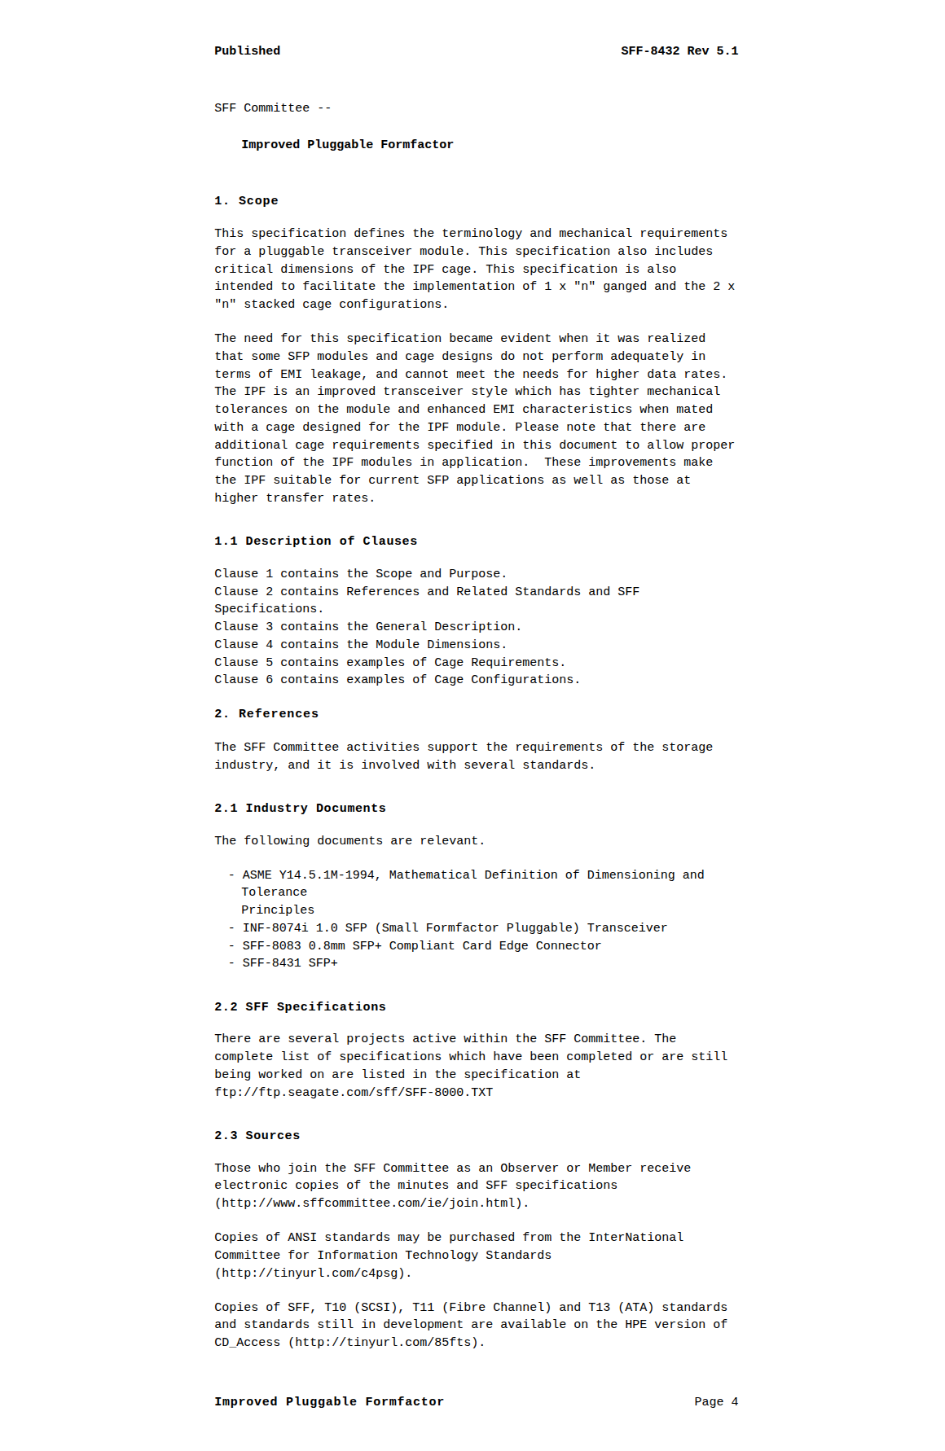Published SFF-8432 Rev 5.1
SFF Committee --
Improved Pluggable Formfactor
1. Scope
This specification defines the terminology and mechanical requirements for a pluggable transceiver module. This specification also includes critical dimensions of the IPF cage. This specification is also intended to facilitate the implementation of 1 x "n" ganged and the 2 x "n" stacked cage configurations.
The need for this specification became evident when it was realized that some SFP modules and cage designs do not perform adequately in terms of EMI leakage, and cannot meet the needs for higher data rates. The IPF is an improved transceiver style which has tighter mechanical tolerances on the module and enhanced EMI characteristics when mated with a cage designed for the IPF module. Please note that there are additional cage requirements specified in this document to allow proper function of the IPF modules in application. These improvements make the IPF suitable for current SFP applications as well as those at higher transfer rates.
1.1 Description of Clauses
Clause 1 contains the Scope and Purpose.
Clause 2 contains References and Related Standards and SFF Specifications.
Clause 3 contains the General Description.
Clause 4 contains the Module Dimensions.
Clause 5 contains examples of Cage Requirements.
Clause 6 contains examples of Cage Configurations.
2. References
The SFF Committee activities support the requirements of the storage industry, and it is involved with several standards.
2.1 Industry Documents
The following documents are relevant.
ASME Y14.5.1M-1994, Mathematical Definition of Dimensioning and Tolerance
Principles
INF-8074i 1.0 SFP (Small Formfactor Pluggable) Transceiver
SFF-8083 0.8mm SFP+ Compliant Card Edge Connector
SFF-8431 SFP+
2.2 SFF Specifications
There are several projects active within the SFF Committee. The complete list of specifications which have been completed or are still being worked on are listed in the specification at ftp://ftp.seagate.com/sff/SFF-8000.TXT
2.3 Sources
Those who join the SFF Committee as an Observer or Member receive electronic copies of the minutes and SFF specifications (http://www.sffcommittee.com/ie/join.html).
Copies of ANSI standards may be purchased from the InterNational Committee for Information Technology Standards (http://tinyurl.com/c4psg).
Copies of SFF, T10 (SCSI), T11 (Fibre Channel) and T13 (ATA) standards and standards still in development are available on the HPE version of CD_Access (http://tinyurl.com/85fts).
Improved Pluggable Formfactor Page 4